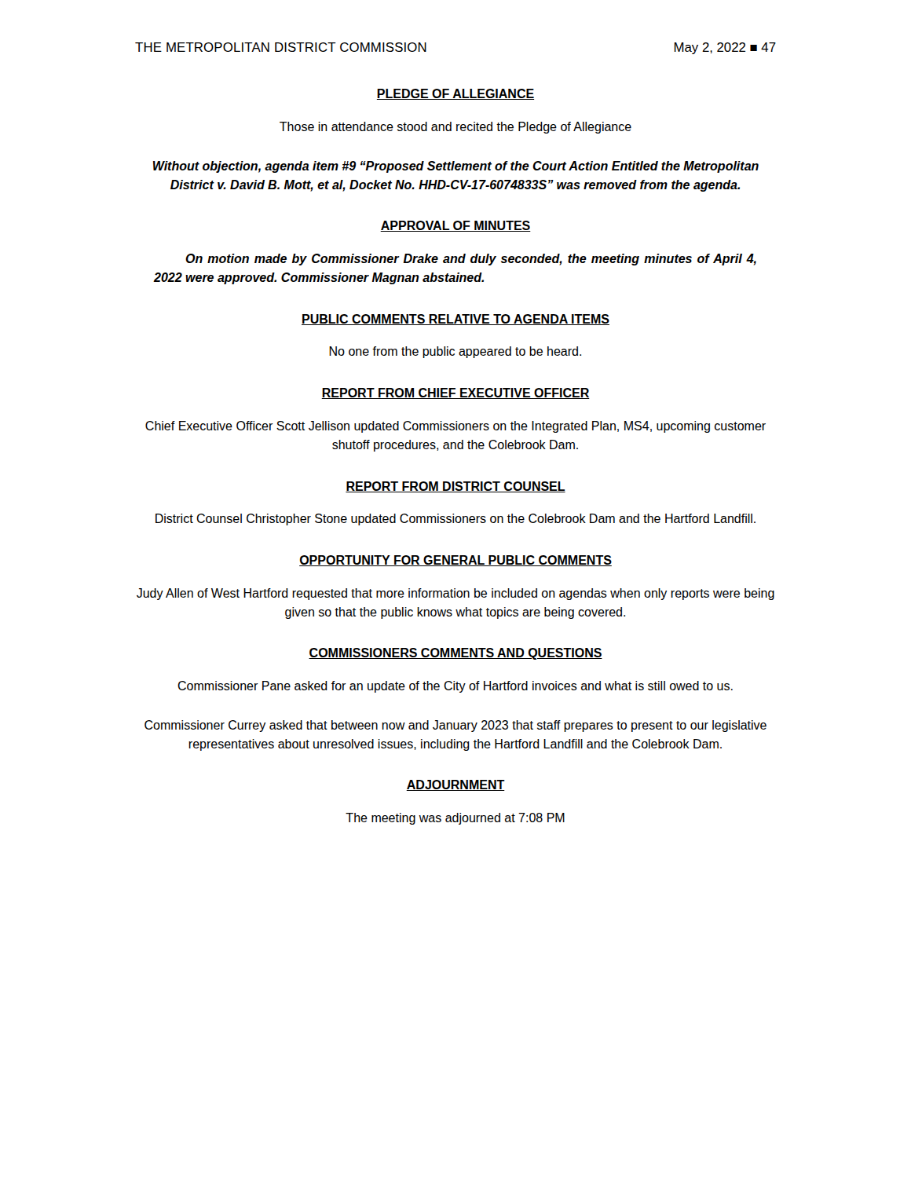THE METROPOLITAN DISTRICT COMMISSION May 2, 2022 ■ 47
Pledge of Allegiance
Those in attendance stood and recited the Pledge of Allegiance
Without objection, agenda item #9 “Proposed Settlement of the Court Action Entitled the Metropolitan District v. David B. Mott, et al, Docket No. HHD-CV-17-6074833S” was removed from the agenda.
Approval of Minutes
On motion made by Commissioner Drake and duly seconded, the meeting minutes of April 4, 2022 were approved. Commissioner Magnan abstained.
Public Comments Relative to Agenda Items
No one from the public appeared to be heard.
Report from Chief Executive Officer
Chief Executive Officer Scott Jellison updated Commissioners on the Integrated Plan, MS4, upcoming customer shutoff procedures, and the Colebrook Dam.
Report from District Counsel
District Counsel Christopher Stone updated Commissioners on the Colebrook Dam and the Hartford Landfill.
Opportunity for General Public Comments
Judy Allen of West Hartford requested that more information be included on agendas when only reports were being given so that the public knows what topics are being covered.
Commissioners Comments and Questions
Commissioner Pane asked for an update of the City of Hartford invoices and what is still owed to us.
Commissioner Currey asked that between now and January 2023 that staff prepares to present to our legislative representatives about unresolved issues, including the Hartford Landfill and the Colebrook Dam.
Adjournment
The meeting was adjourned at 7:08 PM